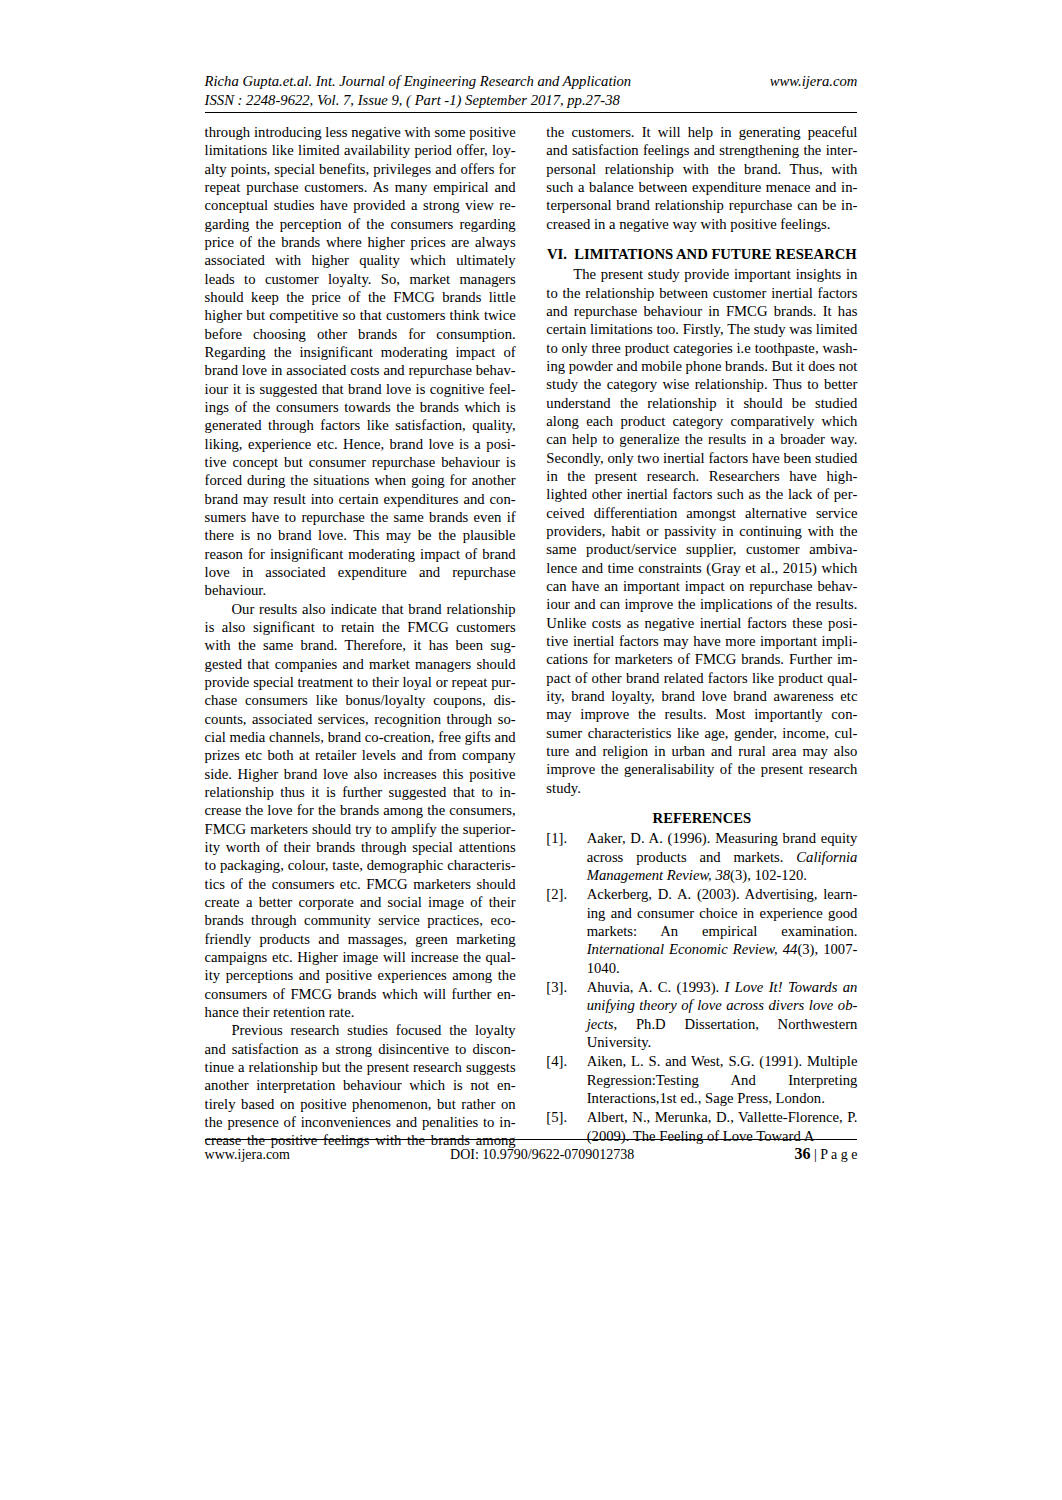Richa Gupta.et.al. Int. Journal of Engineering Research and Application www.ijera.com
ISSN : 2248-9622, Vol. 7, Issue 9, ( Part -1) September 2017, pp.27-38
through introducing less negative with some positive limitations like limited availability period offer, loyalty points, special benefits, privileges and offers for repeat purchase customers. As many empirical and conceptual studies have provided a strong view regarding the perception of the consumers regarding price of the brands where higher prices are always associated with higher quality which ultimately leads to customer loyalty. So, market managers should keep the price of the FMCG brands little higher but competitive so that customers think twice before choosing other brands for consumption. Regarding the insignificant moderating impact of brand love in associated costs and repurchase behaviour it is suggested that brand love is cognitive feelings of the consumers towards the brands which is generated through factors like satisfaction, quality, liking, experience etc. Hence, brand love is a positive concept but consumer repurchase behaviour is forced during the situations when going for another brand may result into certain expenditures and consumers have to repurchase the same brands even if there is no brand love. This may be the plausible reason for insignificant moderating impact of brand love in associated expenditure and repurchase behaviour.
Our results also indicate that brand relationship is also significant to retain the FMCG customers with the same brand. Therefore, it has been suggested that companies and market managers should provide special treatment to their loyal or repeat purchase consumers like bonus/loyalty coupons, discounts, associated services, recognition through social media channels, brand co-creation, free gifts and prizes etc both at retailer levels and from company side. Higher brand love also increases this positive relationship thus it is further suggested that to increase the love for the brands among the consumers, FMCG marketers should try to amplify the superiority worth of their brands through special attentions to packaging, colour, taste, demographic characteristics of the consumers etc. FMCG marketers should create a better corporate and social image of their brands through community service practices, eco-friendly products and massages, green marketing campaigns etc. Higher image will increase the quality perceptions and positive experiences among the consumers of FMCG brands which will further enhance their retention rate.
Previous research studies focused the loyalty and satisfaction as a strong disincentive to discontinue a relationship but the present research suggests another interpretation behaviour which is not entirely based on positive phenomenon, but rather on the presence of inconveniences and penalities to increase the positive feelings with the brands among the customers. It will help in generating peaceful and satisfaction feelings and strengthening the interpersonal relationship with the brand. Thus, with such a balance between expenditure menace and interpersonal brand relationship repurchase can be increased in a negative way with positive feelings.
VI. Limitations and Future Research
The present study provide important insights in to the relationship between customer inertial factors and repurchase behaviour in FMCG brands. It has certain limitations too. Firstly, The study was limited to only three product categories i.e toothpaste, washing powder and mobile phone brands. But it does not study the category wise relationship. Thus to better understand the relationship it should be studied along each product category comparatively which can help to generalize the results in a broader way. Secondly, only two inertial factors have been studied in the present research. Researchers have highlighted other inertial factors such as the lack of perceived differentiation amongst alternative service providers, habit or passivity in continuing with the same product/service supplier, customer ambivalence and time constraints (Gray et al., 2015) which can have an important impact on repurchase behaviour and can improve the implications of the results. Unlike costs as negative inertial factors these positive inertial factors may have more important implications for marketers of FMCG brands. Further impact of other brand related factors like product quality, brand loyalty, brand love brand awareness etc may improve the results. Most importantly consumer characteristics like age, gender, income, culture and religion in urban and rural area may also improve the generalisability of the present research study.
References
[1]. Aaker, D. A. (1996). Measuring brand equity across products and markets. California Management Review, 38(3), 102-120.
[2]. Ackerberg, D. A. (2003). Advertising, learning and consumer choice in experience good markets: An empirical examination. International Economic Review, 44(3), 1007-1040.
[3]. Ahuvia, A. C. (1993). I Love It! Towards an unifying theory of love across divers love objects, Ph.D Dissertation, Northwestern University.
[4]. Aiken, L. S. and West, S.G. (1991). Multiple Regression:Testing And Interpreting Interactions,1st ed., Sage Press, London.
[5]. Albert, N., Merunka, D., Vallette-Florence, P. (2009). The Feeling of Love Toward A
www.ijera.com DOI: 10.9790/9622-0709012738 36 | P a g e